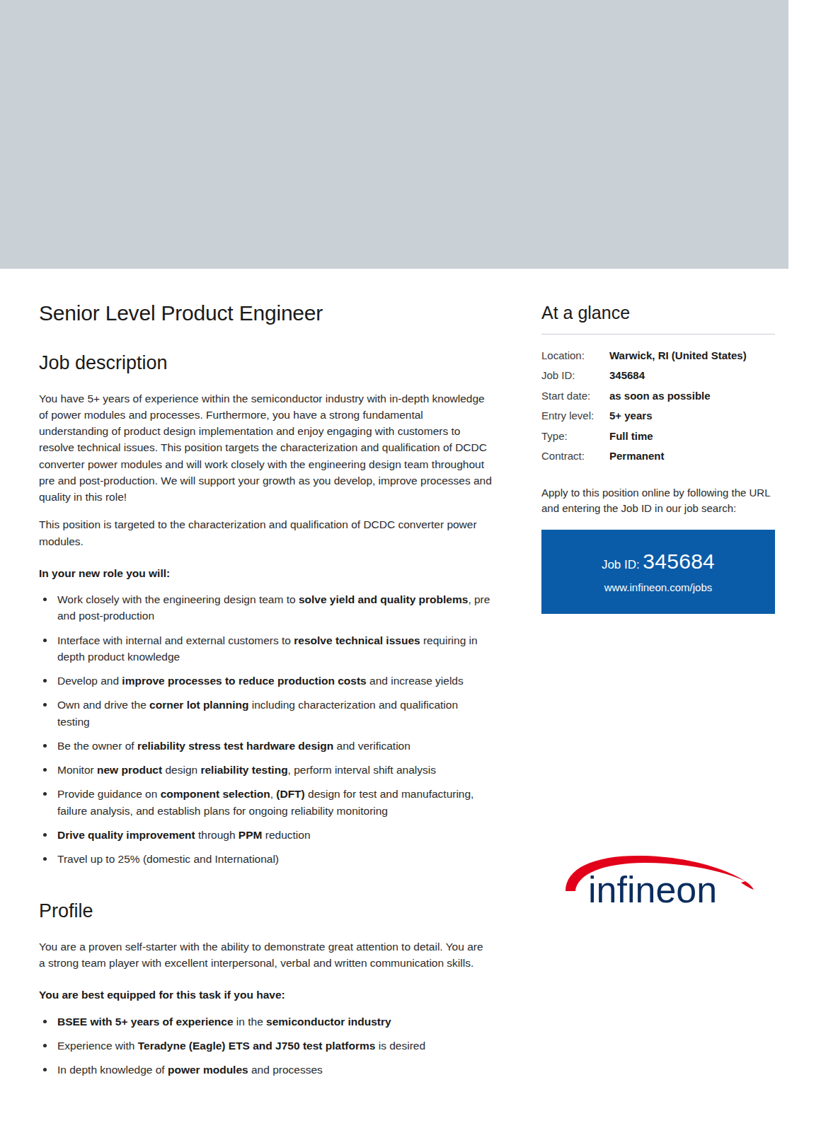Senior Level Product Engineer
Job description
You have 5+ years of experience within the semiconductor industry with in-depth knowledge of power modules and processes. Furthermore, you have a strong fundamental understanding of product design implementation and enjoy engaging with customers to resolve technical issues. This position targets the characterization and qualification of DCDC converter power modules and will work closely with the engineering design team throughout pre and post-production. We will support your growth as you develop, improve processes and quality in this role!
This position is targeted to the characterization and qualification of DCDC converter power modules.
In your new role you will:
Work closely with the engineering design team to solve yield and quality problems, pre and post-production
Interface with internal and external customers to resolve technical issues requiring in depth product knowledge
Develop and improve processes to reduce production costs and increase yields
Own and drive the corner lot planning including characterization and qualification testing
Be the owner of reliability stress test hardware design and verification
Monitor new product design reliability testing, perform interval shift analysis
Provide guidance on component selection, (DFT) design for test and manufacturing, failure analysis, and establish plans for ongoing reliability monitoring
Drive quality improvement through PPM reduction
Travel up to 25% (domestic and International)
Profile
You are a proven self-starter with the ability to demonstrate great attention to detail. You are a strong team player with excellent interpersonal, verbal and written communication skills.
You are best equipped for this task if you have:
BSEE with 5+ years of experience in the semiconductor industry
Experience with Teradyne (Eagle) ETS and J750 test platforms is desired
In depth knowledge of power modules and processes
At a glance
| Location: | Warwick, RI (United States) |
| Job ID: | 345684 |
| Start date: | as soon as possible |
| Entry level: | 5+ years |
| Type: | Full time |
| Contract: | Permanent |
Apply to this position online by following the URL and entering the Job ID in our job search:
Job ID: 345684 www.infineon.com/jobs
infineon